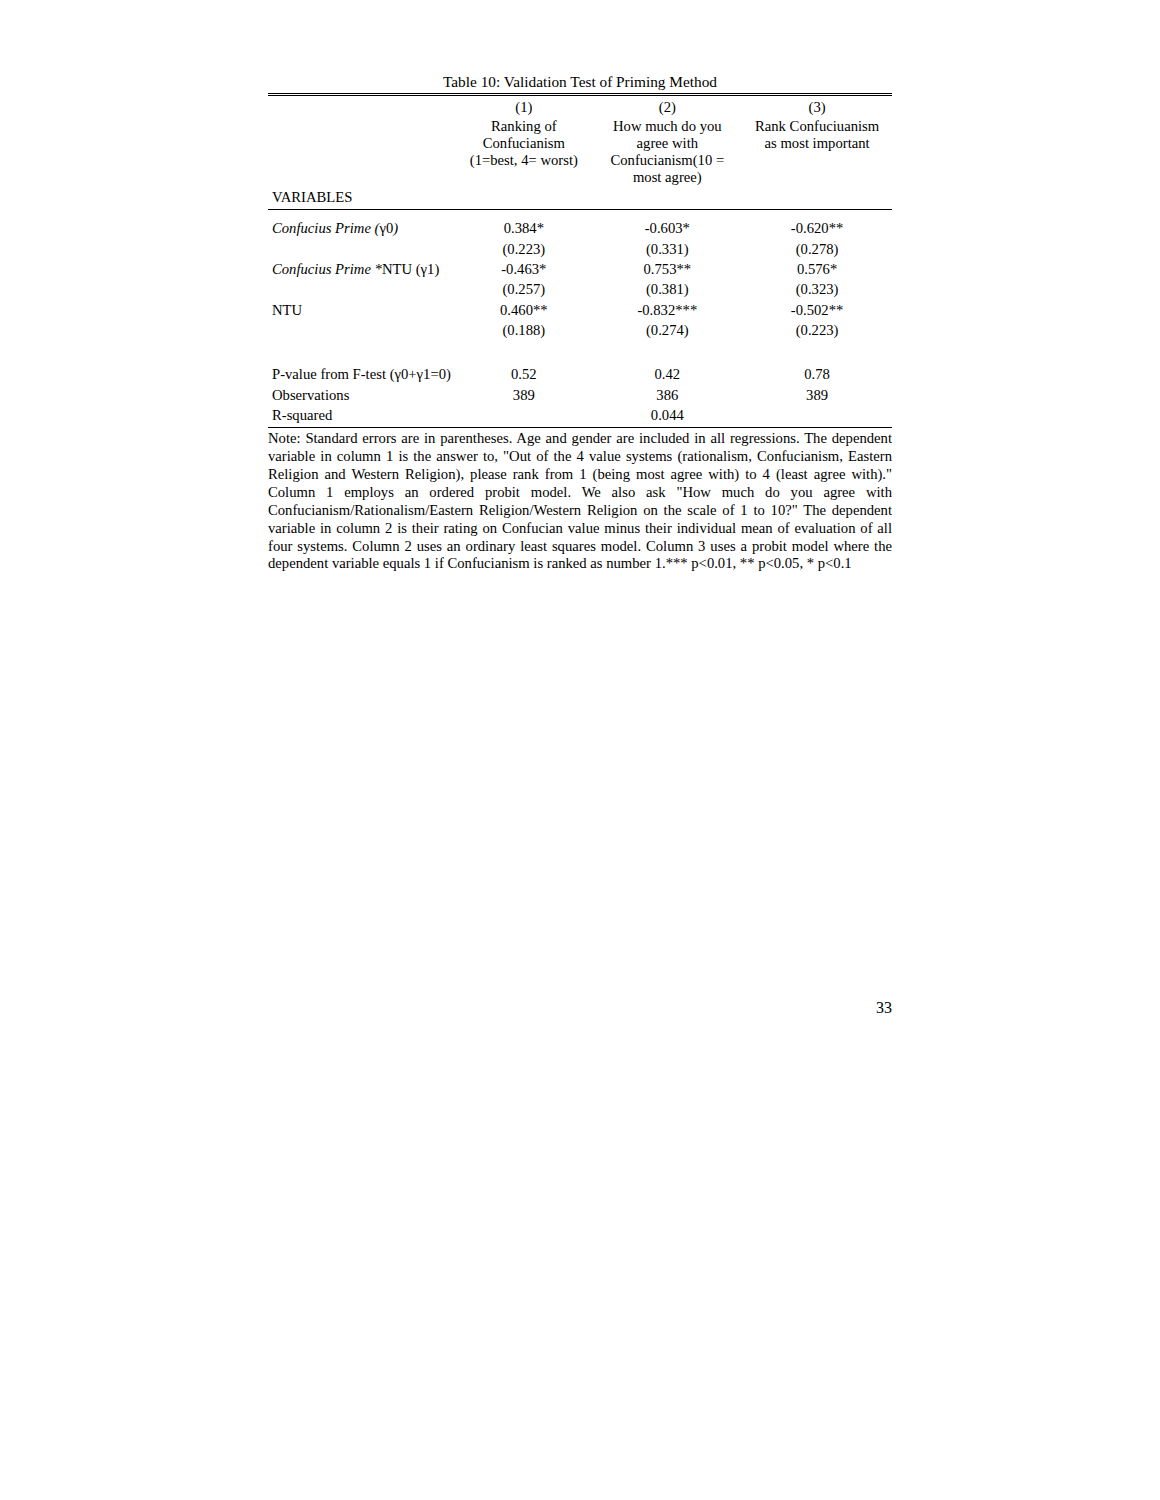Table 10: Validation Test of Priming Method
| | (1) | (2) | (3) |
| | Ranking of Confucianism (1=best, 4= worst) | How much do you agree with Confucianism(10 = most agree) | Rank Confuciuanism as most important |
| VARIABLES | | | |
| Confucius Prime ( γ0 ) | 0.384* | -0.603* | -0.620** |
| | (0.223) | (0.331) | (0.278) |
| Confucius Prime * NTU (γ1) | -0.463* | 0.753** | 0.576* |
| | (0.257) | (0.381) | (0.323) |
| NTU | 0.460** | -0.832*** | -0.502** |
| | (0.188) | (0.274) | (0.223) |
| P-value from F-test (γ0+γ1=0) | 0.52 | 0.42 | 0.78 |
| Observations | 389 | 386 | 389 |
| R-squared | | 0.044 | |
Note: Standard errors are in parentheses. Age and gender are included in all regressions. The dependent variable in column 1 is the answer to, "Out of the 4 value systems (rationalism, Confucianism, Eastern Religion and Western Religion), please rank from 1 (being most agree with) to 4 (least agree with)." Column 1 employs an ordered probit model. We also ask "How much do you agree with Confucianism/Rationalism/Eastern Religion/Western Religion on the scale of 1 to 10?" The dependent variable in column 2 is their rating on Confucian value minus their individual mean of evaluation of all four systems. Column 2 uses an ordinary least squares model. Column 3 uses a probit model where the dependent variable equals 1 if Confucianism is ranked as number 1.*** p<0.01, ** p<0.05, * p<0.1
33